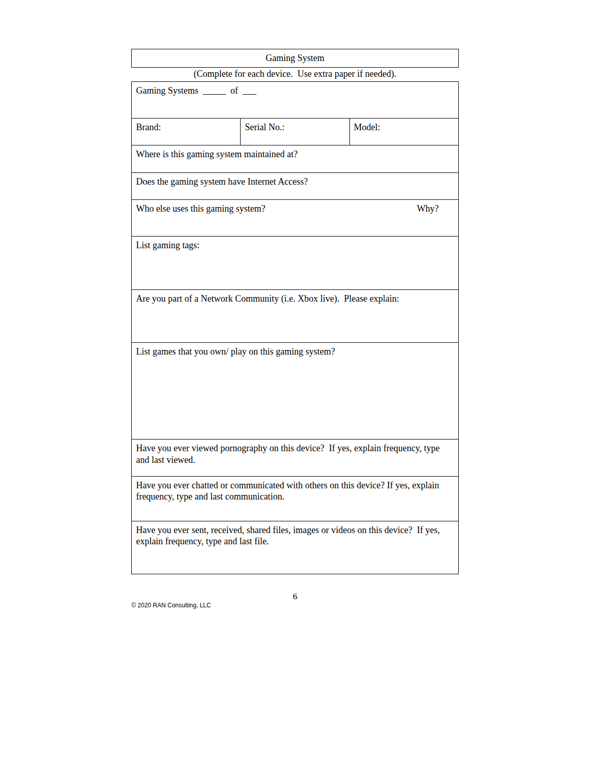| Gaming System |
(Complete for each device. Use extra paper if needed).
| Gaming Systems _____ of ___ |
| Brand: | Serial No.: | Model: |
| Where is this gaming system maintained at? |
| Does the gaming system have Internet Access? |
| Who else uses this gaming system? Why? |
| List gaming tags: |
| Are you part of a Network Community (i.e. Xbox live). Please explain: |
| List games that you own/ play on this gaming system? |
| Have you ever viewed pornography on this device? If yes, explain frequency, type and last viewed. |
| Have you ever chatted or communicated with others on this device? If yes, explain frequency, type and last communication. |
| Have you ever sent, received, shared files, images or videos on this device? If yes, explain frequency, type and last file. |
6
© 2020 RAN Consulting, LLC